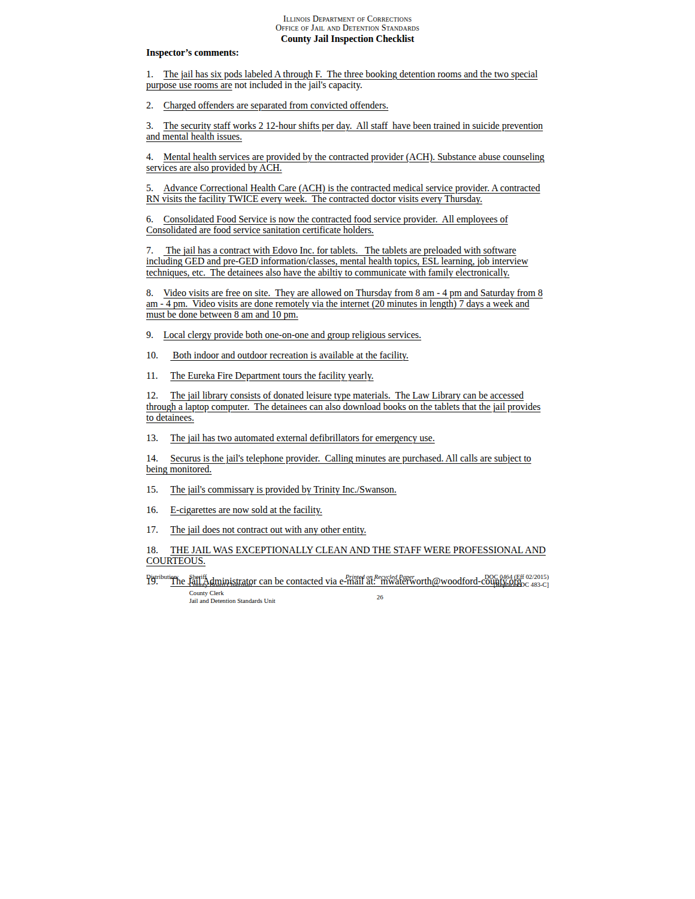Illinois Department of Corrections
Office of Jail and Detention Standards
County Jail Inspection Checklist
Inspector’s comments:
1. The jail has six pods labeled A through F. The three booking detention rooms and the two special purpose use rooms are not included in the jail's capacity.
2. Charged offenders are separated from convicted offenders.
3. The security staff works 2 12-hour shifts per day. All staff have been trained in suicide prevention and mental health issues.
4. Mental health services are provided by the contracted provider (ACH). Substance abuse counseling services are also provided by ACH.
5. Advance Correctional Health Care (ACH) is the contracted medical service provider. A contracted RN visits the facility TWICE every week. The contracted doctor visits every Thursday.
6. Consolidated Food Service is now the contracted food service provider. All employees of Consolidated are food service sanitation certificate holders.
7. The jail has a contract with Edovo Inc. for tablets. The tablets are preloaded with software including GED and pre-GED information/classes, mental health topics, ESL learning, job interview techniques, etc. The detainees also have the abiltiy to communicate with family electronically.
8. Video visits are free on site. They are allowed on Thursday from 8 am - 4 pm and Saturday from 8 am - 4 pm. Video visits are done remotely via the internet (20 minutes in length) 7 days a week and must be done between 8 am and 10 pm.
9. Local clergy provide both one-on-one and group religious services.
10. Both indoor and outdoor recreation is available at the facility.
11. The Eureka Fire Department tours the facility yearly.
12. The jail library consists of donated leisure type materials. The Law Library can be accessed through a laptop computer. The detainees can also download books on the tablets that the jail provides to detainees.
13. The jail has two automated external defibrillators for emergency use.
14. Securus is the jail's telephone provider. Calling minutes are purchased. All calls are subject to being monitored.
15. The jail's commissary is provided by Trinity Inc./Swanson.
16. E-cigarettes are now sold at the facility.
17. The jail does not contract out with any other entity.
18. The jail was exceptionally clean and the staff were professional and courteous.
19. The Jail Administrator can be contacted via e-mail at: mwaterworth@woodford-county.org
Distribution:
Sheriff
County Board Chairman
County Clerk
Jail and Detention Standards Unit
Printed on Recycled Paper
26
DOC 0464 (Eff 02/2015)
[Replaces DC 483-C]